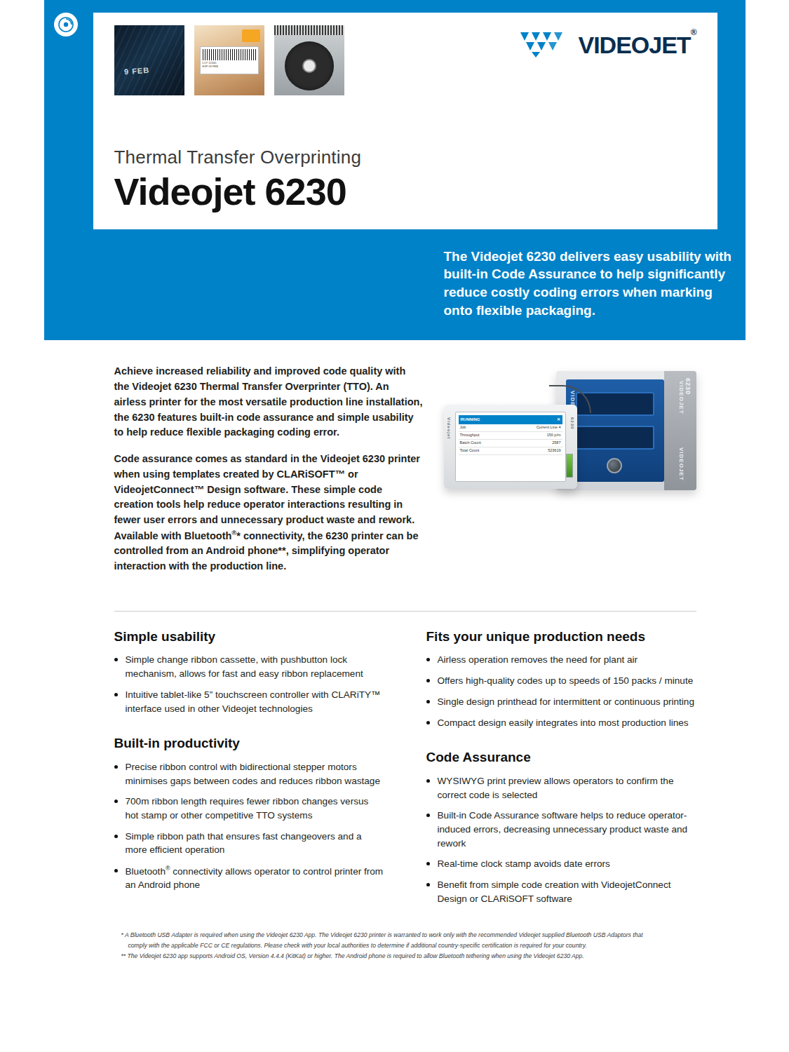LOT 12345
EXP 09 FEB
VIDEOJET®
Thermal Transfer Overprinting
Videojet 6230
The Videojet 6230 delivers easy usability with built-in Code Assurance to help significantly reduce costly coding errors when marking onto flexible packaging.
Achieve increased reliability and improved code quality with the Videojet 6230 Thermal Transfer Overprinter (TTO). An airless printer for the most versatile production line installation, the 6230 features built-in code assurance and simple usability to help reduce flexible packaging coding error.
Code assurance comes as standard in the Videojet 6230 printer when using templates created by CLARiSOFT™ or VideojetConnect™ Design software. These simple code creation tools help reduce operator interactions resulting in fewer user errors and unnecessary product waste and rework. Available with Bluetooth®* connectivity, the 6230 printer can be controlled from an Android phone**, simplifying operator interaction with the production line.
VIDEOJET
6230
VIDEOJET
VIDEOJET
6230
Videojet
6230
RUNNING✕
Job Current Line 4
Throughput 150 p/m
Batch Count 2587
Total Count 523619
Simple usability
Simple change ribbon cassette, with pushbutton lock mechanism, allows for fast and easy ribbon replacement
Intuitive tablet-like 5” touchscreen controller with CLARiTY™ interface used in other Videojet technologies
Built-in productivity
Precise ribbon control with bidirectional stepper motors minimises gaps between codes and reduces ribbon wastage
700m ribbon length requires fewer ribbon changes versus hot stamp or other competitive TTO systems
Simple ribbon path that ensures fast changeovers and a more efficient operation
Bluetooth® connectivity allows operator to control printer from an Android phone
Fits your unique production needs
Airless operation removes the need for plant air
Offers high-quality codes up to speeds of 150 packs / minute
Single design printhead for intermittent or continuous printing
Compact design easily integrates into most production lines
Code Assurance
WYSIWYG print preview allows operators to confirm the correct code is selected
Built-in Code Assurance software helps to reduce operator-induced errors, decreasing unnecessary product waste and rework
Real-time clock stamp avoids date errors
Benefit from simple code creation with VideojetConnect Design or CLARiSOFT software
* A Bluetooth USB Adapter is required when using the Videojet 6230 App. The Videojet 6230 printer is warranted to work only with the recommended Videojet supplied Bluetooth USB Adaptors that
comply with the applicable FCC or CE regulations. Please check with your local authorities to determine if additional country-specific certification is required for your country.
** The Videojet 6230 app supports Android OS, Version 4.4.4 (KitKat) or higher. The Android phone is required to allow Bluetooth tethering when using the Videojet 6230 App.